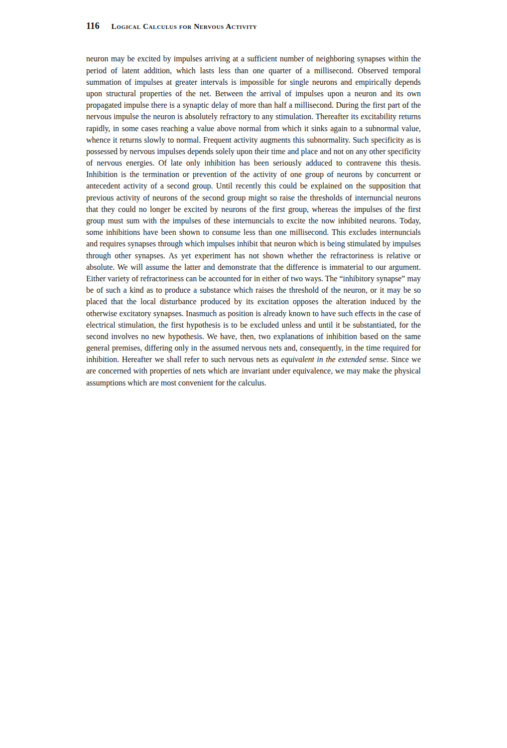116
Logical Calculus for Nervous Activity
neuron may be excited by impulses arriving at a sufficient number of neighboring synapses within the period of latent addition, which lasts less than one quarter of a millisecond. Observed temporal summation of impulses at greater intervals is impossible for single neurons and empirically depends upon structural properties of the net. Between the arrival of impulses upon a neuron and its own propagated impulse there is a synaptic delay of more than half a millisecond. During the first part of the nervous impulse the neuron is absolutely refractory to any stimulation. Thereafter its excitability returns rapidly, in some cases reaching a value above normal from which it sinks again to a subnormal value, whence it returns slowly to normal. Frequent activity augments this subnormality. Such specificity as is possessed by nervous impulses depends solely upon their time and place and not on any other specificity of nervous energies. Of late only inhibition has been seriously adduced to contravene this thesis. Inhibition is the termination or prevention of the activity of one group of neurons by concurrent or antecedent activity of a second group. Until recently this could be explained on the supposition that previous activity of neurons of the second group might so raise the thresholds of internuncial neurons that they could no longer be excited by neurons of the first group, whereas the impulses of the first group must sum with the impulses of these internuncials to excite the now inhibited neurons. Today, some inhibitions have been shown to consume less than one millisecond. This excludes internuncials and requires synapses through which impulses inhibit that neuron which is being stimulated by impulses through other synapses. As yet experiment has not shown whether the refractoriness is relative or absolute. We will assume the latter and demonstrate that the difference is immaterial to our argument. Either variety of refractoriness can be accounted for in either of two ways. The “inhibitory synapse” may be of such a kind as to produce a substance which raises the threshold of the neuron, or it may be so placed that the local disturbance produced by its excitation opposes the alteration induced by the otherwise excitatory synapses. Inasmuch as position is already known to have such effects in the case of electrical stimulation, the first hypothesis is to be excluded unless and until it be substantiated, for the second involves no new hypothesis. We have, then, two explanations of inhibition based on the same general premises, differing only in the assumed nervous nets and, consequently, in the time required for inhibition. Hereafter we shall refer to such nervous nets as equivalent in the extended sense. Since we are concerned with properties of nets which are invariant under equivalence, we may make the physical assumptions which are most convenient for the calculus.